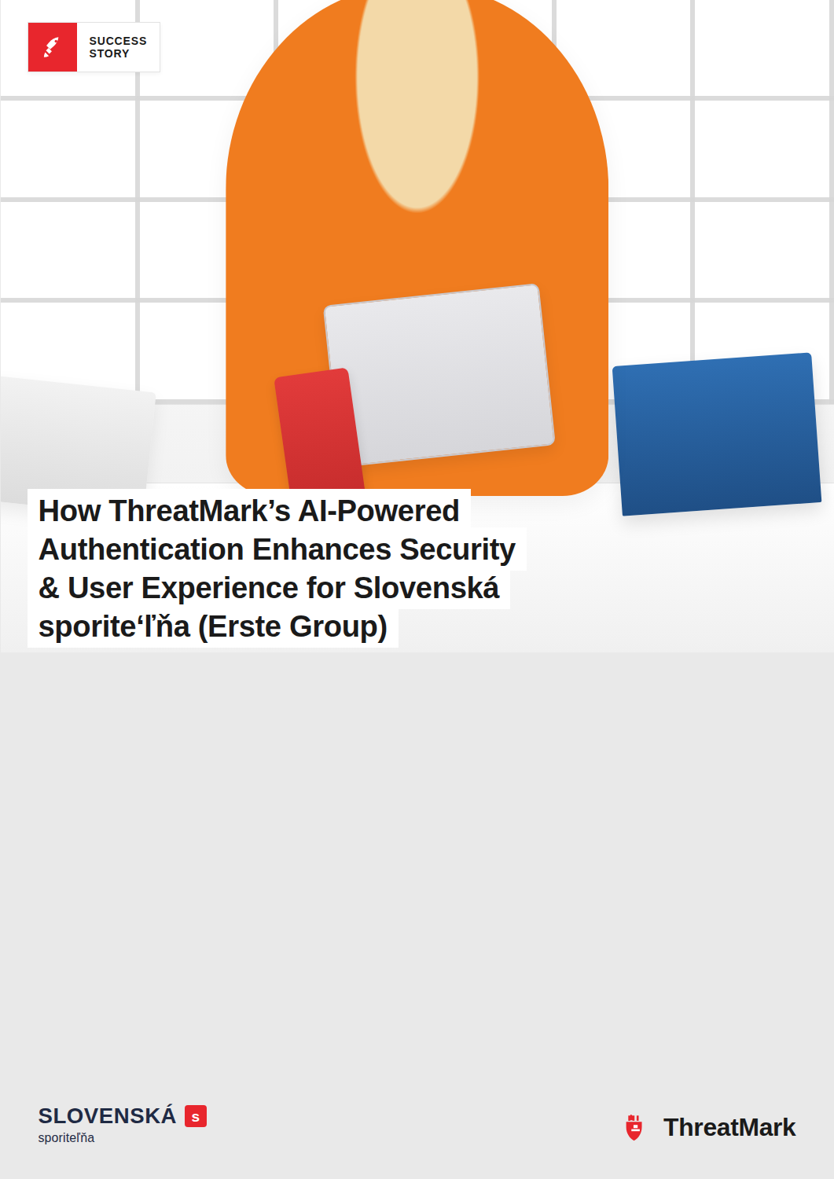Success Story
How ThreatMark’s AI-Powered Authentication Enhances Security & User Experience for Slovenská sporite‘ľňa (Erste Group)
SLOVENSKÁ s
sporiteľňa
ThreatMark